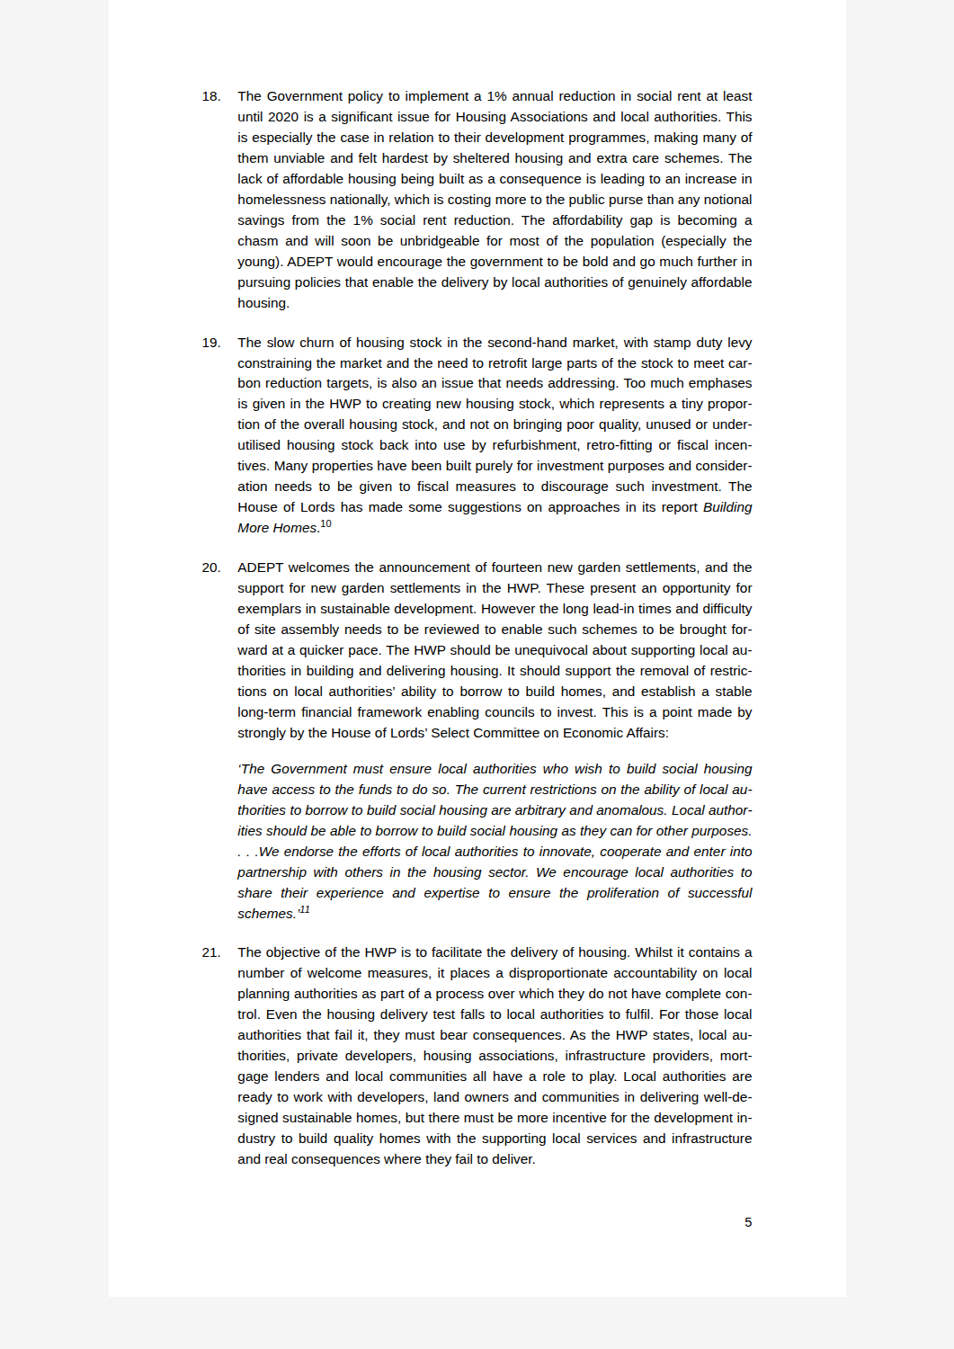The Government policy to implement a 1% annual reduction in social rent at least until 2020 is a significant issue for Housing Associations and local authorities. This is especially the case in relation to their development programmes, making many of them unviable and felt hardest by sheltered housing and extra care schemes. The lack of affordable housing being built as a consequence is leading to an increase in homelessness nationally, which is costing more to the public purse than any notional savings from the 1% social rent reduction. The affordability gap is becoming a chasm and will soon be unbridgeable for most of the population (especially the young). ADEPT would encourage the government to be bold and go much further in pursuing policies that enable the delivery by local authorities of genuinely affordable housing.
The slow churn of housing stock in the second-hand market, with stamp duty levy constraining the market and the need to retrofit large parts of the stock to meet carbon reduction targets, is also an issue that needs addressing. Too much emphases is given in the HWP to creating new housing stock, which represents a tiny proportion of the overall housing stock, and not on bringing poor quality, unused or under-utilised housing stock back into use by refurbishment, retro-fitting or fiscal incentives. Many properties have been built purely for investment purposes and consideration needs to be given to fiscal measures to discourage such investment. The House of Lords has made some suggestions on approaches in its report Building More Homes.10
ADEPT welcomes the announcement of fourteen new garden settlements, and the support for new garden settlements in the HWP. These present an opportunity for exemplars in sustainable development. However the long lead-in times and difficulty of site assembly needs to be reviewed to enable such schemes to be brought forward at a quicker pace. The HWP should be unequivocal about supporting local authorities in building and delivering housing. It should support the removal of restrictions on local authorities’ ability to borrow to build homes, and establish a stable long-term financial framework enabling councils to invest. This is a point made by strongly by the House of Lords’ Select Committee on Economic Affairs:
‘The Government must ensure local authorities who wish to build social housing have access to the funds to do so. The current restrictions on the ability of local authorities to borrow to build social housing are arbitrary and anomalous. Local authorities should be able to borrow to build social housing as they can for other purposes. . . .We endorse the efforts of local authorities to innovate, cooperate and enter into partnership with others in the housing sector. We encourage local authorities to share their experience and expertise to ensure the proliferation of successful schemes.’11
The objective of the HWP is to facilitate the delivery of housing. Whilst it contains a number of welcome measures, it places a disproportionate accountability on local planning authorities as part of a process over which they do not have complete control. Even the housing delivery test falls to local authorities to fulfil. For those local authorities that fail it, they must bear consequences. As the HWP states, local authorities, private developers, housing associations, infrastructure providers, mortgage lenders and local communities all have a role to play. Local authorities are ready to work with developers, land owners and communities in delivering well-designed sustainable homes, but there must be more incentive for the development industry to build quality homes with the supporting local services and infrastructure and real consequences where they fail to deliver.
5